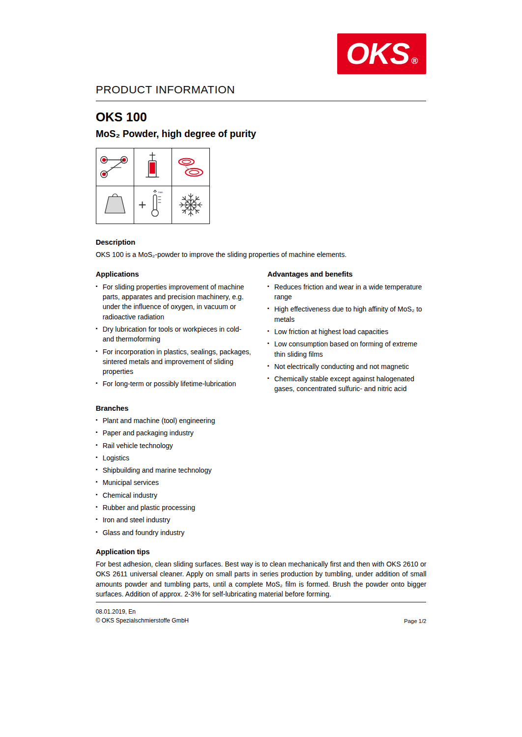PRODUCT INFORMATION
OKS®
OKS 100
MoS₂ Powder, high degree of purity
max.
Description
OKS 100 is a MoS₂-powder to improve the sliding properties of machine elements.
Applications
For sliding properties improvement of machine parts, apparates and precision machinery, e.g. under the influence of oxygen, in vacuum or radioactive radiation
Dry lubrication for tools or workpieces in cold- and thermoforming
For incorporation in plastics, sealings, packages, sintered metals and improvement of sliding properties
For long-term or possibly lifetime-lubrication
Advantages and benefits
Reduces friction and wear in a wide temperature range
High effectiveness due to high affinity of MoS₂ to metals
Low friction at highest load capacities
Low consumption based on forming of extreme thin sliding films
Not electrically conducting and not magnetic
Chemically stable except against halogenated gases, concentrated sulfuric- and nitric acid
Branches
Plant and machine (tool) engineering
Paper and packaging industry
Rail vehicle technology
Logistics
Shipbuilding and marine technology
Municipal services
Chemical industry
Rubber and plastic processing
Iron and steel industry
Glass and foundry industry
Application tips
For best adhesion, clean sliding surfaces. Best way is to clean mechanically first and then with OKS 2610 or OKS 2611 universal cleaner. Apply on small parts in series production by tumbling, under addition of small amounts powder and tumbling parts, until a complete MoS₂ film is formed. Brush the powder onto bigger surfaces. Addition of approx. 2-3% for self-lubricating material before forming.
08.01.2019, En
© OKS Spezialschmierstoffe GmbH
Page 1/2